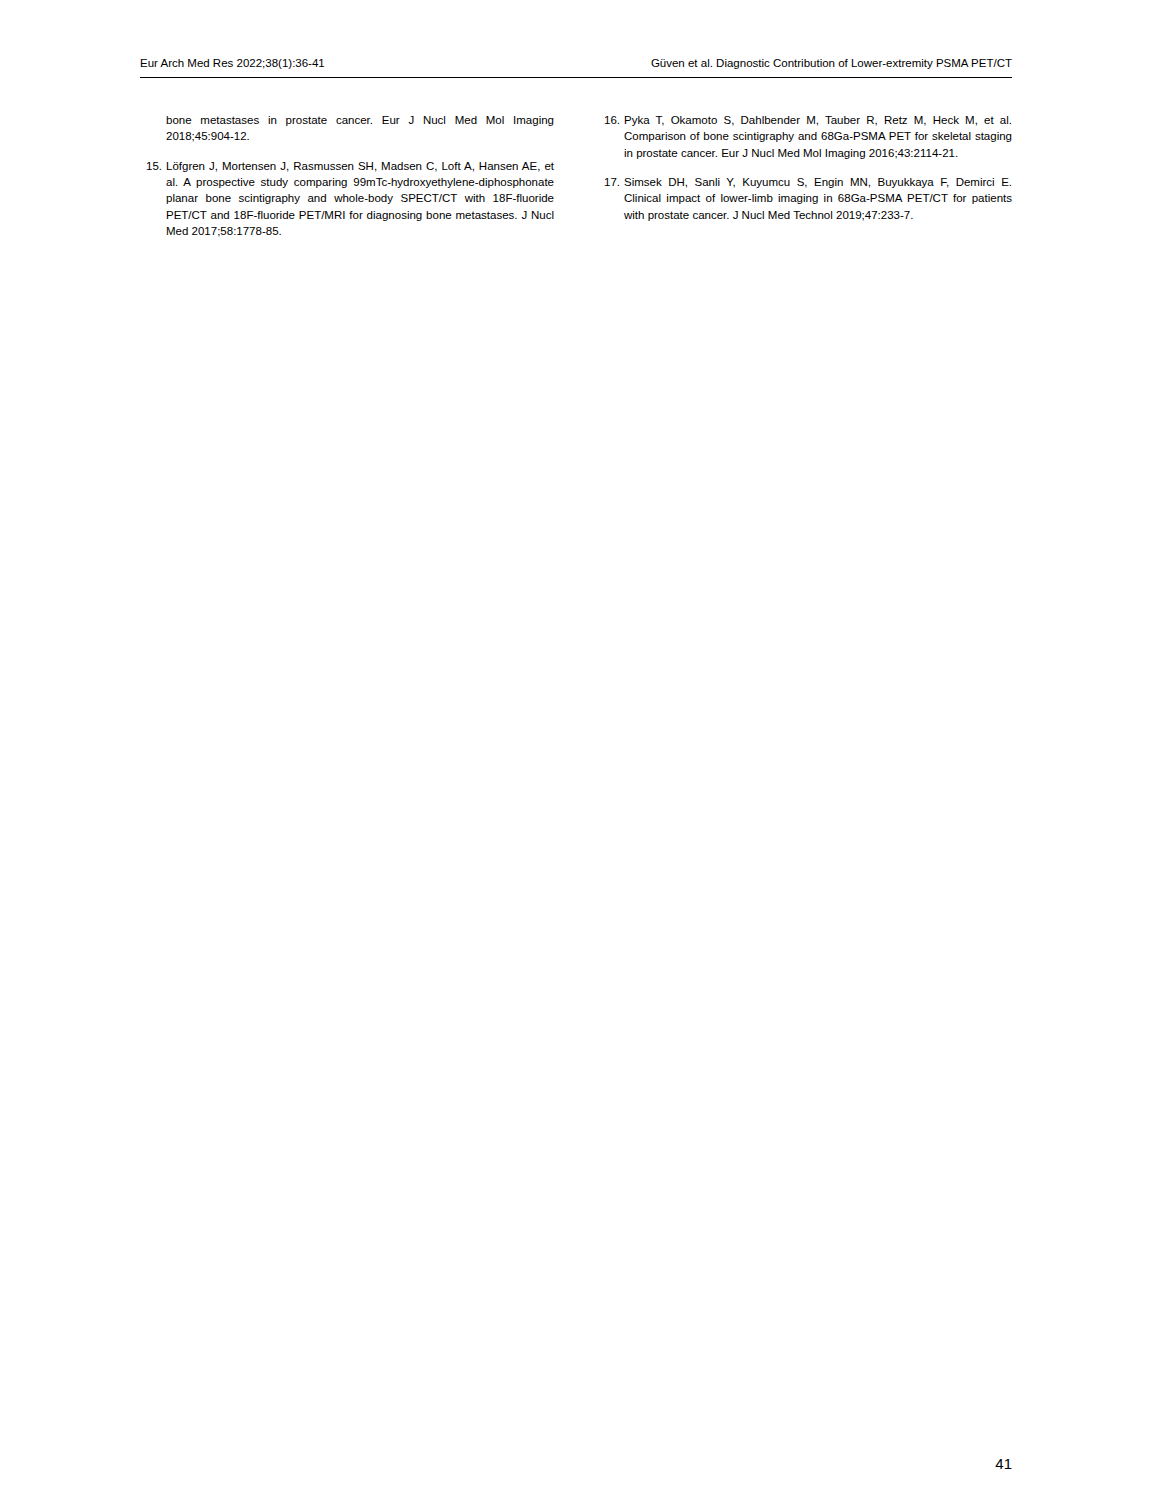Eur Arch Med Res 2022;38(1):36-41
Güven et al. Diagnostic Contribution of Lower-extremity PSMA PET/CT
bone metastases in prostate cancer. Eur J Nucl Med Mol Imaging 2018;45:904-12.
15. Löfgren J, Mortensen J, Rasmussen SH, Madsen C, Loft A, Hansen AE, et al. A prospective study comparing 99mTc-hydroxyethylene-diphosphonate planar bone scintigraphy and whole-body SPECT/CT with 18F-fluoride PET/CT and 18F-fluoride PET/MRI for diagnosing bone metastases. J Nucl Med 2017;58:1778-85.
16. Pyka T, Okamoto S, Dahlbender M, Tauber R, Retz M, Heck M, et al. Comparison of bone scintigraphy and 68Ga-PSMA PET for skeletal staging in prostate cancer. Eur J Nucl Med Mol Imaging 2016;43:2114-21.
17. Simsek DH, Sanli Y, Kuyumcu S, Engin MN, Buyukkaya F, Demirci E. Clinical impact of lower-limb imaging in 68Ga-PSMA PET/CT for patients with prostate cancer. J Nucl Med Technol 2019;47:233-7.
41